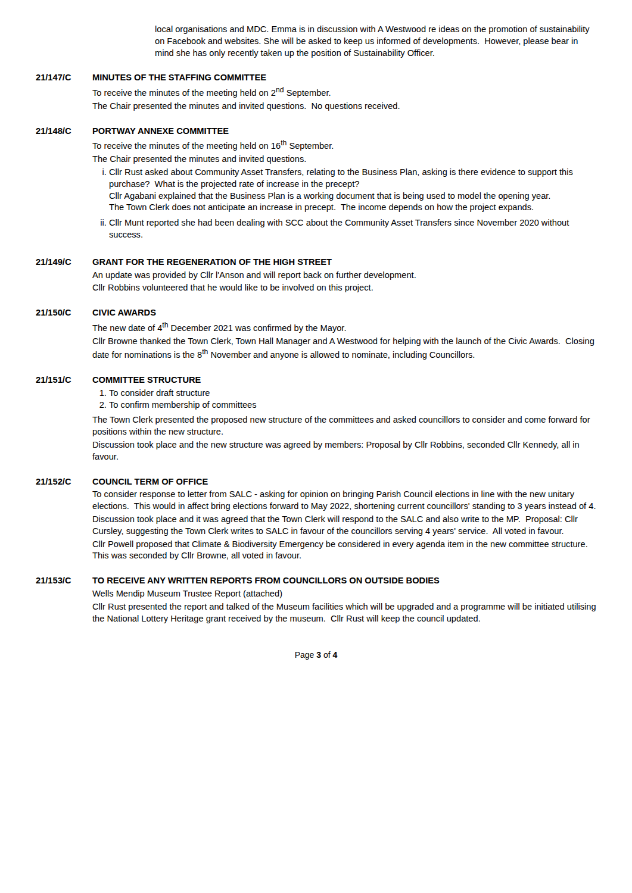local organisations and MDC. Emma is in discussion with A Westwood re ideas on the promotion of sustainability on Facebook and websites. She will be asked to keep us informed of developments. However, please bear in mind she has only recently taken up the position of Sustainability Officer.
21/147/C
MINUTES OF THE STAFFING COMMITTEE
To receive the minutes of the meeting held on 2nd September.
The Chair presented the minutes and invited questions. No questions received.
21/148/C
PORTWAY ANNEXE COMMITTEE
To receive the minutes of the meeting held on 16th September.
The Chair presented the minutes and invited questions.
Cllr Rust asked about Community Asset Transfers, relating to the Business Plan, asking is there evidence to support this purchase? What is the projected rate of increase in the precept?
Cllr Agabani explained that the Business Plan is a working document that is being used to model the opening year.
The Town Clerk does not anticipate an increase in precept. The income depends on how the project expands.
Cllr Munt reported she had been dealing with SCC about the Community Asset Transfers since November 2020 without success.
21/149/C
GRANT FOR THE REGENERATION OF THE HIGH STREET
An update was provided by Cllr l'Anson and will report back on further development.
Cllr Robbins volunteered that he would like to be involved on this project.
21/150/C
CIVIC AWARDS
The new date of 4th December 2021 was confirmed by the Mayor.
Cllr Browne thanked the Town Clerk, Town Hall Manager and A Westwood for helping with the launch of the Civic Awards. Closing date for nominations is the 8th November and anyone is allowed to nominate, including Councillors.
21/151/C
COMMITTEE STRUCTURE
To consider draft structure
To confirm membership of committees
The Town Clerk presented the proposed new structure of the committees and asked councillors to consider and come forward for positions within the new structure.
Discussion took place and the new structure was agreed by members: Proposal by Cllr Robbins, seconded Cllr Kennedy, all in favour.
21/152/C
COUNCIL TERM OF OFFICE
To consider response to letter from SALC - asking for opinion on bringing Parish Council elections in line with the new unitary elections. This would in affect bring elections forward to May 2022, shortening current councillors' standing to 3 years instead of 4.
Discussion took place and it was agreed that the Town Clerk will respond to the SALC and also write to the MP. Proposal: Cllr Cursley, suggesting the Town Clerk writes to SALC in favour of the councillors serving 4 years' service. All voted in favour.
Cllr Powell proposed that Climate & Biodiversity Emergency be considered in every agenda item in the new committee structure. This was seconded by Cllr Browne, all voted in favour.
21/153/C
TO RECEIVE ANY WRITTEN REPORTS FROM COUNCILLORS ON OUTSIDE BODIES
Wells Mendip Museum Trustee Report (attached)
Cllr Rust presented the report and talked of the Museum facilities which will be upgraded and a programme will be initiated utilising the National Lottery Heritage grant received by the museum. Cllr Rust will keep the council updated.
Page 3 of 4